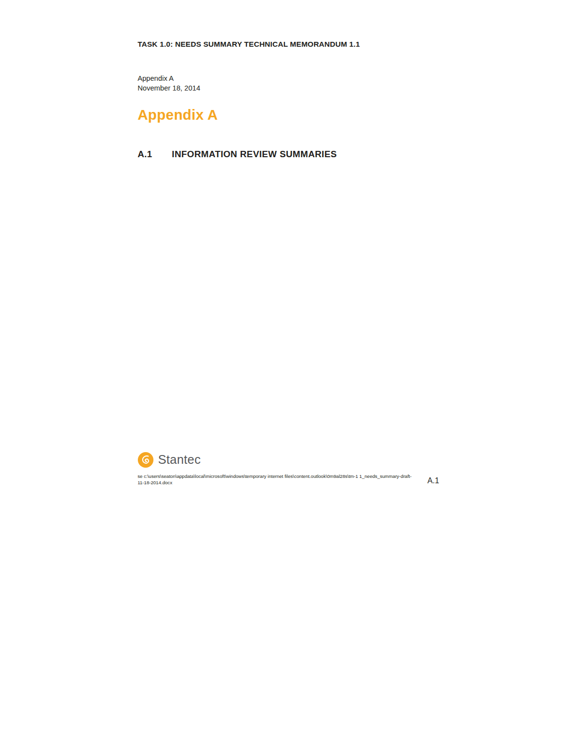TASK 1.0: NEEDS SUMMARY TECHNICAL MEMORANDUM 1.1
Appendix A
November 18, 2014
Appendix A
A.1 INFORMATION REVIEW SUMMARIES
Stantec
se c:\users\seaton\appdata\local\microsoft\windows\temporary internet files\content.outlook\0m9al28s\tm-1 1_needs_summary-draft-11-18-2014.docx
A.1